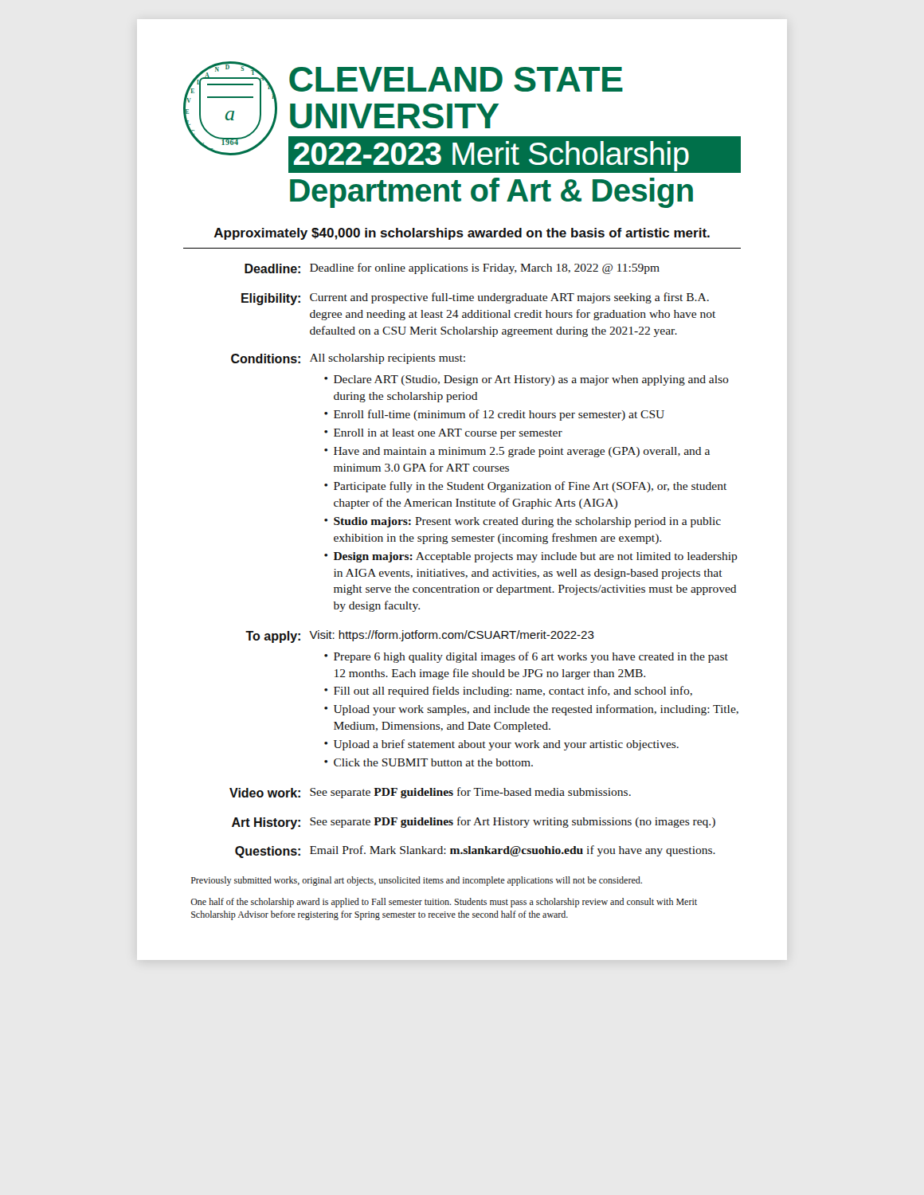C L E V E L A N D S T A T E U N I V E R S I T Y
a
1964
CLEVELAND STATE UNIVERSITY
2022-2023 Merit Scholarship
Department of Art & Design
Approximately $40,000 in scholarships awarded on the basis of artistic merit.
Deadline:
Deadline for online applications is Friday, March 18, 2022 @ 11:59pm
Eligibility:
Current and prospective full-time undergraduate ART majors seeking a first B.A. degree and needing at least 24 additional credit hours for graduation who have not defaulted on a CSU Merit Scholarship agreement during the 2021-22 year.
Conditions:
All scholarship recipients must:
Declare ART (Studio, Design or Art History) as a major when applying and also during the scholarship period
Enroll full-time (minimum of 12 credit hours per semester) at CSU
Enroll in at least one ART course per semester
Have and maintain a minimum 2.5 grade point average (GPA) overall, and a minimum 3.0 GPA for ART courses
Participate fully in the Student Organization of Fine Art (SOFA), or, the student chapter of the American Institute of Graphic Arts (AIGA)
Studio majors: Present work created during the scholarship period in a public exhibition in the spring semester (incoming freshmen are exempt).
Design majors: Acceptable projects may include but are not limited to leadership in AIGA events, initiatives, and activities, as well as design-based projects that might serve the concentration or department. Projects/activities must be approved by design faculty.
To apply:
Visit: https://form.jotform.com/CSUART/merit-2022-23
Prepare 6 high quality digital images of 6 art works you have created in the past 12 months. Each image file should be JPG no larger than 2MB.
Fill out all required fields including: name, contact info, and school info,
Upload your work samples, and include the reqested information, including: Title, Medium, Dimensions, and Date Completed.
Upload a brief statement about your work and your artistic objectives.
Click the SUBMIT button at the bottom.
Video work:
See separate PDF guidelines for Time-based media submissions.
Art History:
See separate PDF guidelines for Art History writing submissions (no images req.)
Questions:
Email Prof. Mark Slankard: m.slankard@csuohio.edu if you have any questions.
Previously submitted works, original art objects, unsolicited items and incomplete applications will not be considered.
One half of the scholarship award is applied to Fall semester tuition. Students must pass a scholarship review and consult with Merit Scholarship Advisor before registering for Spring semester to receive the second half of the award.